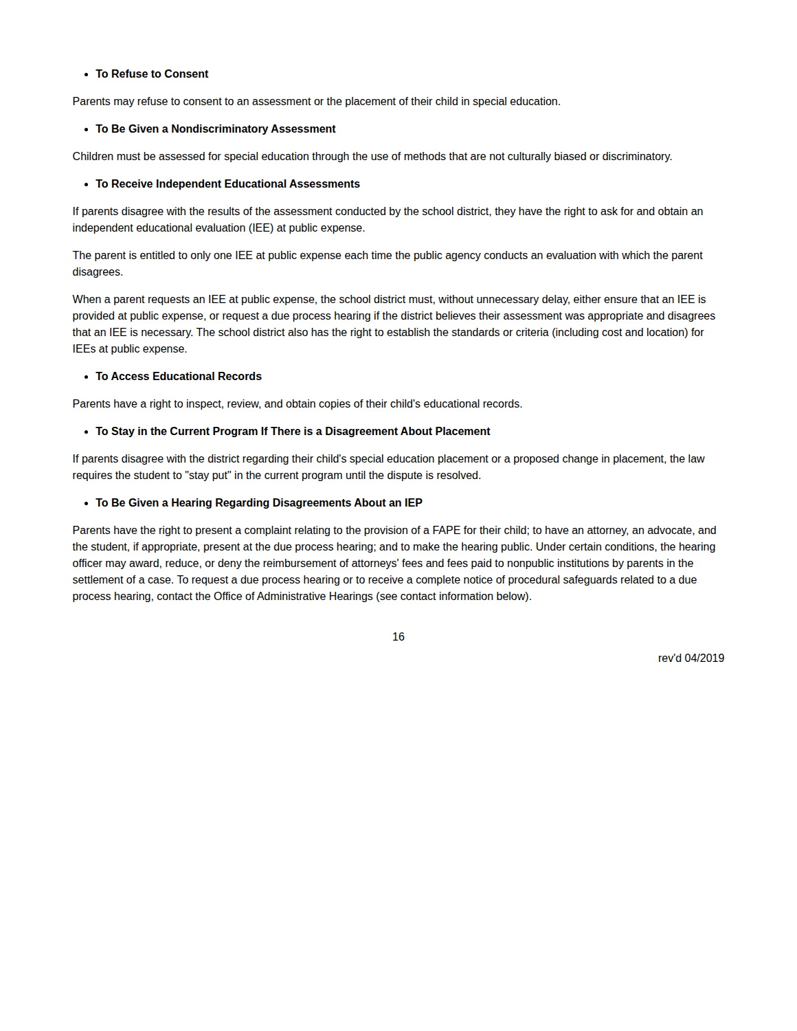To Refuse to Consent
Parents may refuse to consent to an assessment or the placement of their child in special education.
To Be Given a Nondiscriminatory Assessment
Children must be assessed for special education through the use of methods that are not culturally biased or discriminatory.
To Receive Independent Educational Assessments
If parents disagree with the results of the assessment conducted by the school district, they have the right to ask for and obtain an independent educational evaluation (IEE) at public expense.
The parent is entitled to only one IEE at public expense each time the public agency conducts an evaluation with which the parent disagrees.
When a parent requests an IEE at public expense, the school district must, without unnecessary delay, either ensure that an IEE is provided at public expense, or request a due process hearing if the district believes their assessment was appropriate and disagrees that an IEE is necessary. The school district also has the right to establish the standards or criteria (including cost and location) for IEEs at public expense.
To Access Educational Records
Parents have a right to inspect, review, and obtain copies of their child's educational records.
To Stay in the Current Program If There is a Disagreement About Placement
If parents disagree with the district regarding their child's special education placement or a proposed change in placement, the law requires the student to "stay put" in the current program until the dispute is resolved.
To Be Given a Hearing Regarding Disagreements About an IEP
Parents have the right to present a complaint relating to the provision of a FAPE for their child; to have an attorney, an advocate, and the student, if appropriate, present at the due process hearing; and to make the hearing public. Under certain conditions, the hearing officer may award, reduce, or deny the reimbursement of attorneys' fees and fees paid to nonpublic institutions by parents in the settlement of a case. To request a due process hearing or to receive a complete notice of procedural safeguards related to a due process hearing, contact the Office of Administrative Hearings (see contact information below).
16
rev'd 04/2019